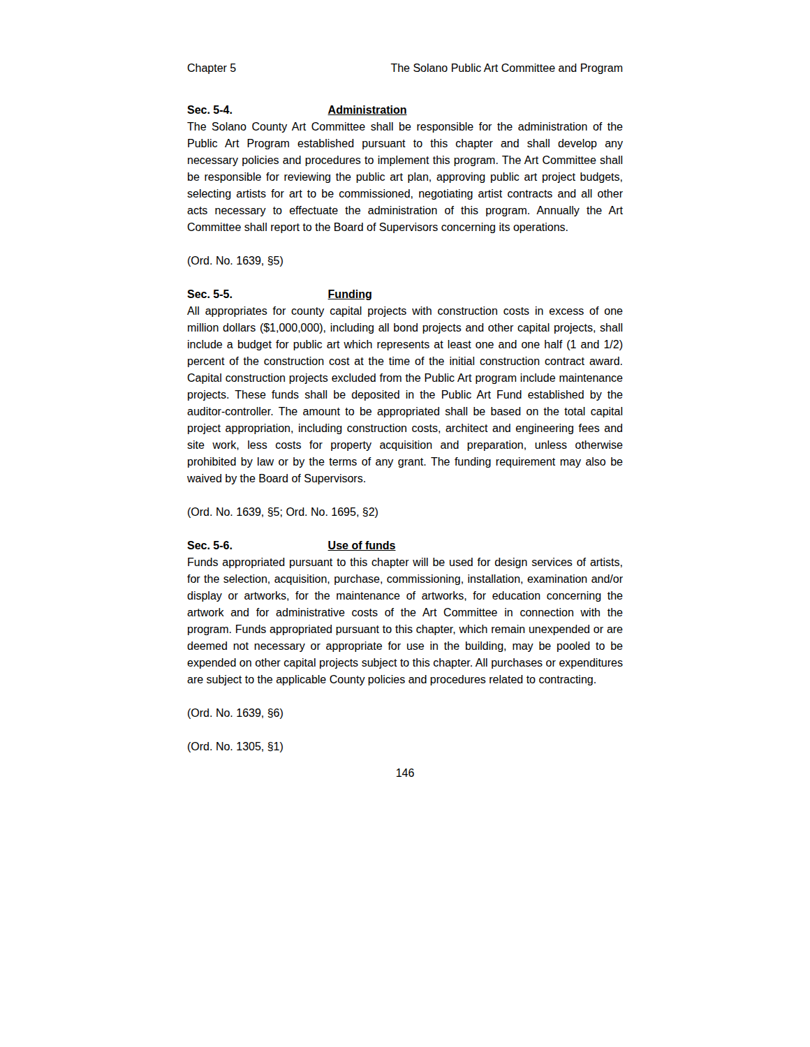Chapter 5
The Solano Public Art Committee and Program
Sec. 5-4. Administration
The Solano County Art Committee shall be responsible for the administration of the Public Art Program established pursuant to this chapter and shall develop any necessary policies and procedures to implement this program. The Art Committee shall be responsible for reviewing the public art plan, approving public art project budgets, selecting artists for art to be commissioned, negotiating artist contracts and all other acts necessary to effectuate the administration of this program. Annually the Art Committee shall report to the Board of Supervisors concerning its operations.
(Ord. No. 1639, §5)
Sec. 5-5. Funding
All appropriates for county capital projects with construction costs in excess of one million dollars ($1,000,000), including all bond projects and other capital projects, shall include a budget for public art which represents at least one and one half (1 and 1/2) percent of the construction cost at the time of the initial construction contract award. Capital construction projects excluded from the Public Art program include maintenance projects. These funds shall be deposited in the Public Art Fund established by the auditor-controller. The amount to be appropriated shall be based on the total capital project appropriation, including construction costs, architect and engineering fees and site work, less costs for property acquisition and preparation, unless otherwise prohibited by law or by the terms of any grant. The funding requirement may also be waived by the Board of Supervisors.
(Ord. No. 1639, §5; Ord. No. 1695, §2)
Sec. 5-6. Use of funds
Funds appropriated pursuant to this chapter will be used for design services of artists, for the selection, acquisition, purchase, commissioning, installation, examination and/or display or artworks, for the maintenance of artworks, for education concerning the artwork and for administrative costs of the Art Committee in connection with the program. Funds appropriated pursuant to this chapter, which remain unexpended or are deemed not necessary or appropriate for use in the building, may be pooled to be expended on other capital projects subject to this chapter. All purchases or expenditures are subject to the applicable County policies and procedures related to contracting.
(Ord. No. 1639, §6)
(Ord. No. 1305, §1)
146